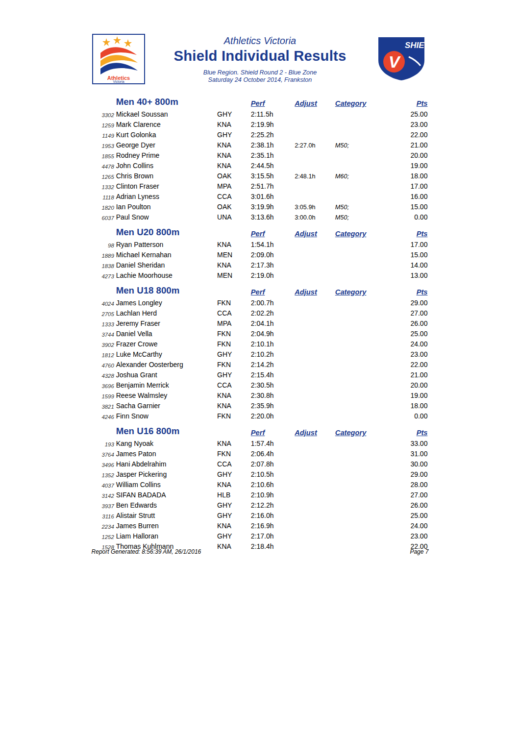Athletics Victoria
Athletics Victoria
Shield Individual Results
Blue Region. Shield Round 2 - Blue Zone
Saturday 24 October 2014, Frankston
SHIELD V
| | Men 40+ 800m | Perf | Adjust | Category | Pts |
| 3302 | Mickael Soussan | GHY | 2:11.5h | | | 25.00 |
| 1259 | Mark Clarence | KNA | 2:19.9h | | | 23.00 |
| 1149 | Kurt Golonka | GHY | 2:25.2h | | | 22.00 |
| 1953 | George Dyer | KNA | 2:38.1h | 2:27.0h | M50; | 21.00 |
| 1855 | Rodney Prime | KNA | 2:35.1h | | | 20.00 |
| 4478 | John Collins | KNA | 2:44.5h | | | 19.00 |
| 1265 | Chris Brown | OAK | 3:15.5h | 2:48.1h | M60; | 18.00 |
| 1332 | Clinton Fraser | MPA | 2:51.7h | | | 17.00 |
| 1118 | Adrian Lyness | CCA | 3:01.6h | | | 16.00 |
| 1820 | Ian Poulton | OAK | 3:19.9h | 3:05.9h | M50; | 15.00 |
| 6037 | Paul Snow | UNA | 3:13.6h | 3:00.0h | M50; | 0.00 |
| | Men U20 800m | Perf | Adjust | Category | Pts |
| 98 | Ryan Patterson | KNA | 1:54.1h | | | 17.00 |
| 1889 | Michael Kernahan | MEN | 2:09.0h | | | 15.00 |
| 1838 | Daniel Sheridan | KNA | 2:17.3h | | | 14.00 |
| 4273 | Lachie Moorhouse | MEN | 2:19.0h | | | 13.00 |
| | Men U18 800m | Perf | Adjust | Category | Pts |
| 4024 | James Longley | FKN | 2:00.7h | | | 29.00 |
| 2705 | Lachlan Herd | CCA | 2:02.2h | | | 27.00 |
| 1333 | Jeremy Fraser | MPA | 2:04.1h | | | 26.00 |
| 3744 | Daniel Vella | FKN | 2:04.9h | | | 25.00 |
| 3902 | Frazer Crowe | FKN | 2:10.1h | | | 24.00 |
| 1812 | Luke McCarthy | GHY | 2:10.2h | | | 23.00 |
| 4760 | Alexander Oosterberg | FKN | 2:14.2h | | | 22.00 |
| 4328 | Joshua Grant | GHY | 2:15.4h | | | 21.00 |
| 3696 | Benjamin Merrick | CCA | 2:30.5h | | | 20.00 |
| 1599 | Reese Walmsley | KNA | 2:30.8h | | | 19.00 |
| 3821 | Sacha Garnier | KNA | 2:35.9h | | | 18.00 |
| 4246 | Finn Snow | FKN | 2:20.0h | | | 0.00 |
| | Men U16 800m | Perf | Adjust | Category | Pts |
| 193 | Kang Nyoak | KNA | 1:57.4h | | | 33.00 |
| 3764 | James Paton | FKN | 2:06.4h | | | 31.00 |
| 3496 | Hani Abdelrahim | CCA | 2:07.8h | | | 30.00 |
| 1352 | Jasper Pickering | GHY | 2:10.5h | | | 29.00 |
| 4037 | William Collins | KNA | 2:10.6h | | | 28.00 |
| 3142 | SIFAN BADADA | HLB | 2:10.9h | | | 27.00 |
| 3937 | Ben Edwards | GHY | 2:12.2h | | | 26.00 |
| 3116 | Alistair Strutt | GHY | 2:16.0h | | | 25.00 |
| 2234 | James Burren | KNA | 2:16.9h | | | 24.00 |
| 1252 | Liam Halloran | GHY | 2:17.0h | | | 23.00 |
| 1528 | Thomas Kuhlmann | KNA | 2:18.4h | | | 22.00 |
Report Generated: 8:56:39 AM, 26/1/2016 Page 7